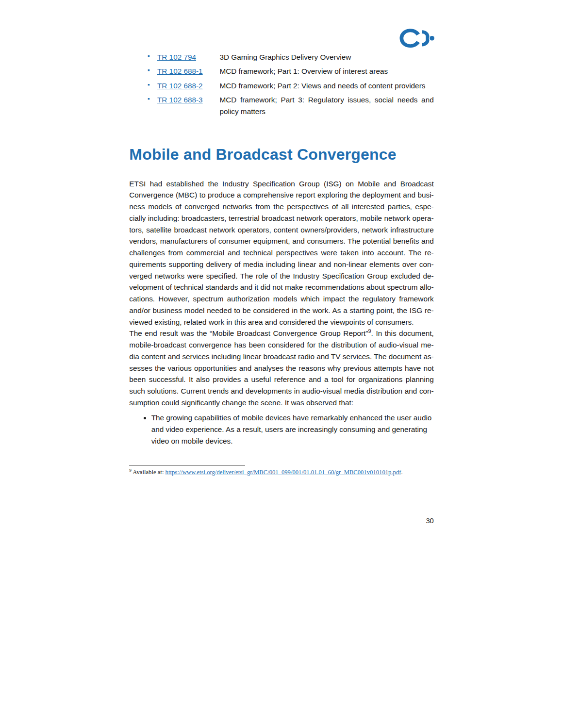TR 102 7943D Gaming Graphics Delivery Overview
TR 102 688-1 MCD framework; Part 1: Overview of interest areas
TR 102 688-2 MCD framework; Part 2: Views and needs of content providers
TR 102 688-3 MCD framework; Part 3: Regulatory issues, social needs and policy matters
Mobile and Broadcast Convergence
ETSI had established the Industry Specification Group (ISG) on Mobile and Broadcast Convergence (MBC) to produce a comprehensive report exploring the deployment and business models of converged networks from the perspectives of all interested parties, especially including: broadcasters, terrestrial broadcast network operators, mobile network operators, satellite broadcast network operators, content owners/providers, network infrastructure vendors, manufacturers of consumer equipment, and consumers. The potential benefits and challenges from commercial and technical perspectives were taken into account. The requirements supporting delivery of media including linear and non-linear elements over converged networks were specified. The role of the Industry Specification Group excluded development of technical standards and it did not make recommendations about spectrum allocations. However, spectrum authorization models which impact the regulatory framework and/or business model needed to be considered in the work. As a starting point, the ISG reviewed existing, related work in this area and considered the viewpoints of consumers.
The end result was the “Mobile Broadcast Convergence Group Report”9. In this document, mobile-broadcast convergence has been considered for the distribution of audio-visual media content and services including linear broadcast radio and TV services. The document assesses the various opportunities and analyses the reasons why previous attempts have not been successful. It also provides a useful reference and a tool for organizations planning such solutions. Current trends and developments in audio-visual media distribution and consumption could significantly change the scene. It was observed that:
The growing capabilities of mobile devices have remarkably enhanced the user audio and video experience. As a result, users are increasingly consuming and generating video on mobile devices.
9 Available at: https://www.etsi.org/deliver/etsi_gr/MBC/001_099/001/01.01.01_60/gr_MBC001v010101p.pdf.
30